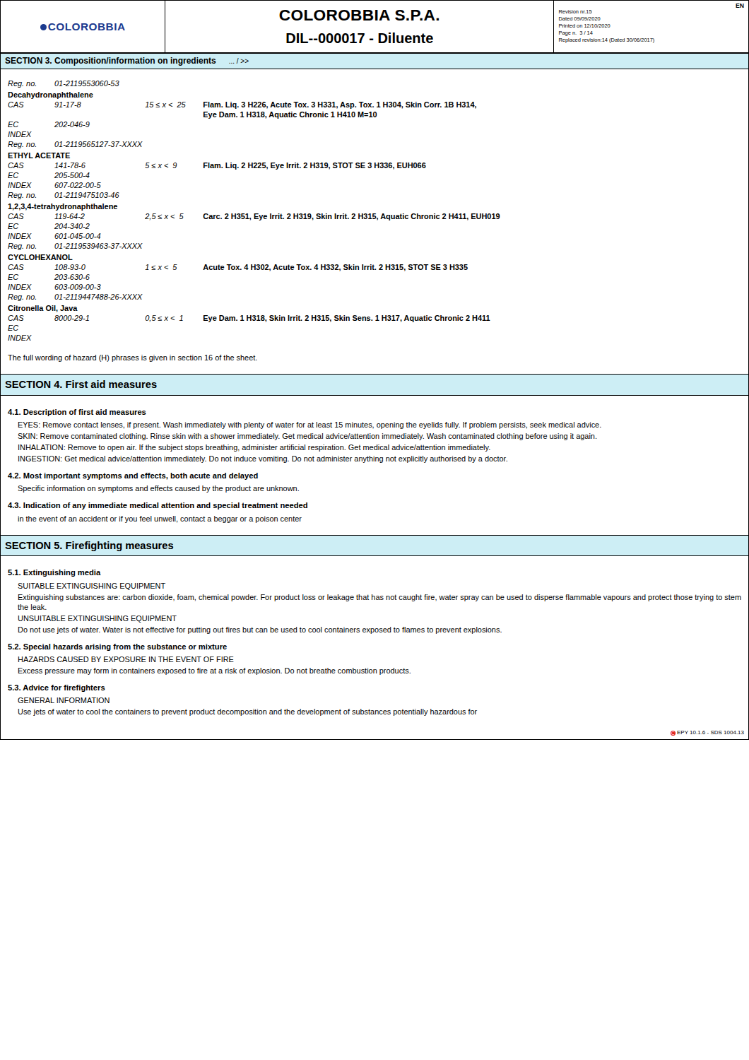EN
COLOROBBIA
COLOROBBIA S.P.A.
DIL--000017 - Diluente
Revision nr.15
Dated 09/09/2020
Printed on 12/10/2020
Page n. 3 / 14
Replaced revision:14 (Dated 30/06/2017)
SECTION 3. Composition/information on ingredients... / >>
| Reg. no. | 01-2119553060-53 | | |
| Decahydronaphthalene |
| CAS | 91-17-8 | 15 ≤ x < 25 | Flam. Liq. 3 H226, Acute Tox. 3 H331, Asp. Tox. 1 H304, Skin Corr. 1B H314, Eye Dam. 1 H318, Aquatic Chronic 1 H410 M=10 |
| EC | 202-046-9 | | |
| INDEX | | | |
| Reg. no. | 01-2119565127-37-XXXX | | |
| ETHYL ACETATE |
| CAS | 141-78-6 | 5 ≤ x < 9 | Flam. Liq. 2 H225, Eye Irrit. 2 H319, STOT SE 3 H336, EUH066 |
| EC | 205-500-4 | | |
| INDEX | 607-022-00-5 | | |
| Reg. no. | 01-2119475103-46 | | |
| 1,2,3,4-tetrahydronaphthalene |
| CAS | 119-64-2 | 2,5 ≤ x < 5 | Carc. 2 H351, Eye Irrit. 2 H319, Skin Irrit. 2 H315, Aquatic Chronic 2 H411, EUH019 |
| EC | 204-340-2 | | |
| INDEX | 601-045-00-4 | | |
| Reg. no. | 01-2119539463-37-XXXX | | |
| CYCLOHEXANOL |
| CAS | 108-93-0 | 1 ≤ x < 5 | Acute Tox. 4 H302, Acute Tox. 4 H332, Skin Irrit. 2 H315, STOT SE 3 H335 |
| EC | 203-630-6 | | |
| INDEX | 603-009-00-3 | | |
| Reg. no. | 01-2119447488-26-XXXX | | |
| Citronella Oil, Java |
| CAS | 8000-29-1 | 0,5 ≤ x < 1 | Eye Dam. 1 H318, Skin Irrit. 2 H315, Skin Sens. 1 H317, Aquatic Chronic 2 H411 |
| EC | | | |
| INDEX | | | |
The full wording of hazard (H) phrases is given in section 16 of the sheet.
SECTION 4. First aid measures
4.1. Description of first aid measures
EYES: Remove contact lenses, if present. Wash immediately with plenty of water for at least 15 minutes, opening the eyelids fully. If problem persists, seek medical advice.
SKIN: Remove contaminated clothing. Rinse skin with a shower immediately. Get medical advice/attention immediately. Wash contaminated clothing before using it again.
INHALATION: Remove to open air. If the subject stops breathing, administer artificial respiration. Get medical advice/attention immediately.
INGESTION: Get medical advice/attention immediately. Do not induce vomiting. Do not administer anything not explicitly authorised by a doctor.
4.2. Most important symptoms and effects, both acute and delayed
Specific information on symptoms and effects caused by the product are unknown.
4.3. Indication of any immediate medical attention and special treatment needed
in the event of an accident or if you feel unwell, contact a beggar or a poison center
SECTION 5. Firefighting measures
5.1. Extinguishing media
SUITABLE EXTINGUISHING EQUIPMENT
Extinguishing substances are: carbon dioxide, foam, chemical powder. For product loss or leakage that has not caught fire, water spray can be used to disperse flammable vapours and protect those trying to stem the leak.
UNSUITABLE EXTINGUISHING EQUIPMENT
Do not use jets of water. Water is not effective for putting out fires but can be used to cool containers exposed to flames to prevent explosions.
5.2. Special hazards arising from the substance or mixture
HAZARDS CAUSED BY EXPOSURE IN THE EVENT OF FIRE
Excess pressure may form in containers exposed to fire at a risk of explosion. Do not breathe combustion products.
5.3. Advice for firefighters
GENERAL INFORMATION
Use jets of water to cool the containers to prevent product decomposition and the development of substances potentially hazardous for
CEPY 10.1.6 - SDS 1004.13